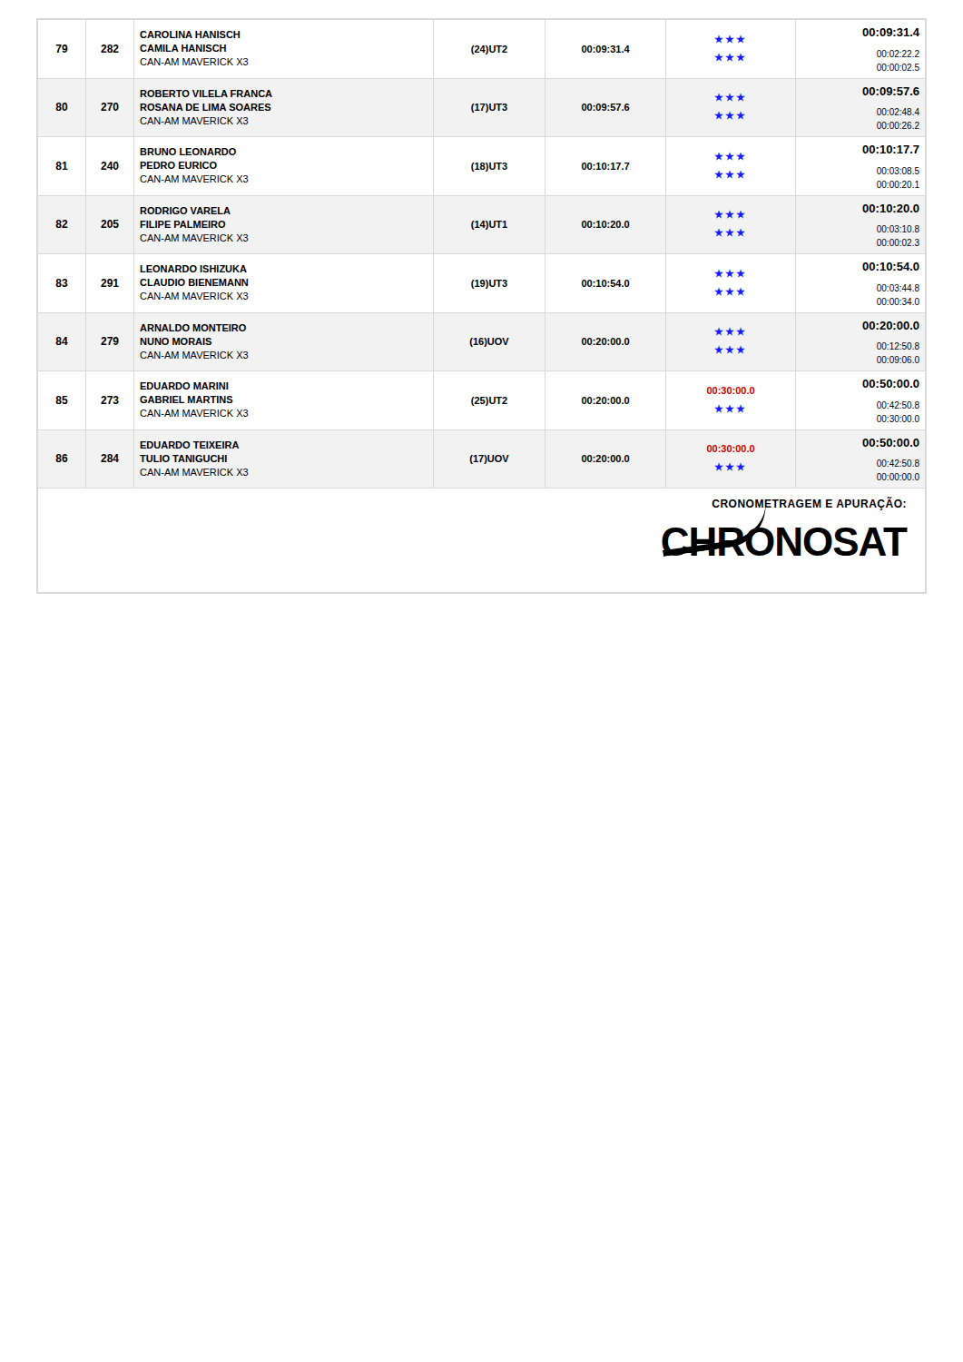| 79 | 282 | CAROLINA HANISCH CAMILA HANISCH CAN-AM MAVERICK X3 | (24)UT2 | 00:09:31.4 | ★★★ ★★★ | 00:09:31.4 00:02:22.2 00:00:02.5 |
| 80 | 270 | ROBERTO VILELA FRANCA ROSANA DE LIMA SOARES CAN-AM MAVERICK X3 | (17)UT3 | 00:09:57.6 | ★★★ ★★★ | 00:09:57.6 00:02:48.4 00:00:26.2 |
| 81 | 240 | BRUNO LEONARDO PEDRO EURICO CAN-AM MAVERICK X3 | (18)UT3 | 00:10:17.7 | ★★★ ★★★ | 00:10:17.7 00:03:08.5 00:00:20.1 |
| 82 | 205 | RODRIGO VARELA FILIPE PALMEIRO CAN-AM MAVERICK X3 | (14)UT1 | 00:10:20.0 | ★★★ ★★★ | 00:10:20.0 00:03:10.8 00:00:02.3 |
| 83 | 291 | LEONARDO ISHIZUKA CLAUDIO BIENEMANN CAN-AM MAVERICK X3 | (19)UT3 | 00:10:54.0 | ★★★ ★★★ | 00:10:54.0 00:03:44.8 00:00:34.0 |
| 84 | 279 | ARNALDO MONTEIRO NUNO MORAIS CAN-AM MAVERICK X3 | (16)UOV | 00:20:00.0 | ★★★ ★★★ | 00:20:00.0 00:12:50.8 00:09:06.0 |
| 85 | 273 | EDUARDO MARINI GABRIEL MARTINS CAN-AM MAVERICK X3 | (25)UT2 | 00:20:00.0 | 00:30:00.0 ★★★ | 00:50:00.0 00:42:50.8 00:30:00.0 |
| 86 | 284 | EDUARDO TEIXEIRA TULIO TANIGUCHI CAN-AM MAVERICK X3 | (17)UOV | 00:20:00.0 | 00:30:00.0 ★★★ | 00:50:00.0 00:42:50.8 00:00:00.0 |
CRONOMETRAGEM E APURAÇÃO:
CHRONOSAT